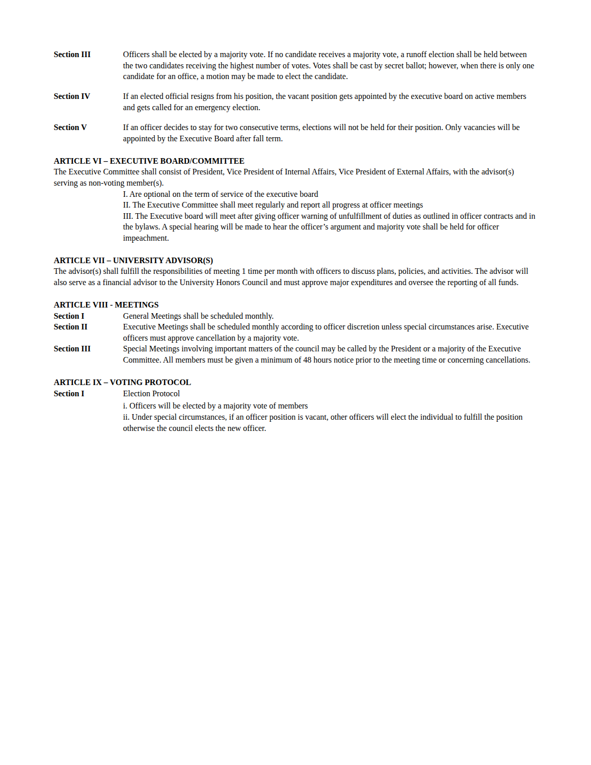Section III
Officers shall be elected by a majority vote. If no candidate receives a majority vote, a runoff election shall be held between the two candidates receiving the highest number of votes. Votes shall be cast by secret ballot; however, when there is only one candidate for an office, a motion may be made to elect the candidate.
Section IV
If an elected official resigns from his position, the vacant position gets appointed by the executive board on active members and gets called for an emergency election.
Section V
If an officer decides to stay for two consecutive terms, elections will not be held for their position. Only vacancies will be appointed by the Executive Board after fall term.
Article VI – Executive Board/Committee
The Executive Committee shall consist of President, Vice President of Internal Affairs, Vice President of External Affairs, with the advisor(s) serving as non-voting member(s).
I. Are optional on the term of service of the executive board
II. The Executive Committee shall meet regularly and report all progress at officer meetings
III. The Executive board will meet after giving officer warning of unfulfillment of duties as outlined in officer contracts and in the bylaws. A special hearing will be made to hear the officer’s argument and majority vote shall be held for officer impeachment.
Article VII – University Advisor(s)
The advisor(s) shall fulfill the responsibilities of meeting 1 time per month with officers to discuss plans, policies, and activities. The advisor will also serve as a financial advisor to the University Honors Council and must approve major expenditures and oversee the reporting of all funds.
Article VIII - Meetings
Section I
General Meetings shall be scheduled monthly.
Section II
Executive Meetings shall be scheduled monthly according to officer discretion unless special circumstances arise. Executive officers must approve cancellation by a majority vote.
Section III
Special Meetings involving important matters of the council may be called by the President or a majority of the Executive Committee. All members must be given a minimum of 48 hours notice prior to the meeting time or concerning cancellations.
Article IX – Voting Protocol
Section I
Election Protocol
i. Officers will be elected by a majority vote of members
ii. Under special circumstances, if an officer position is vacant, other officers will elect the individual to fulfill the position otherwise the council elects the new officer.